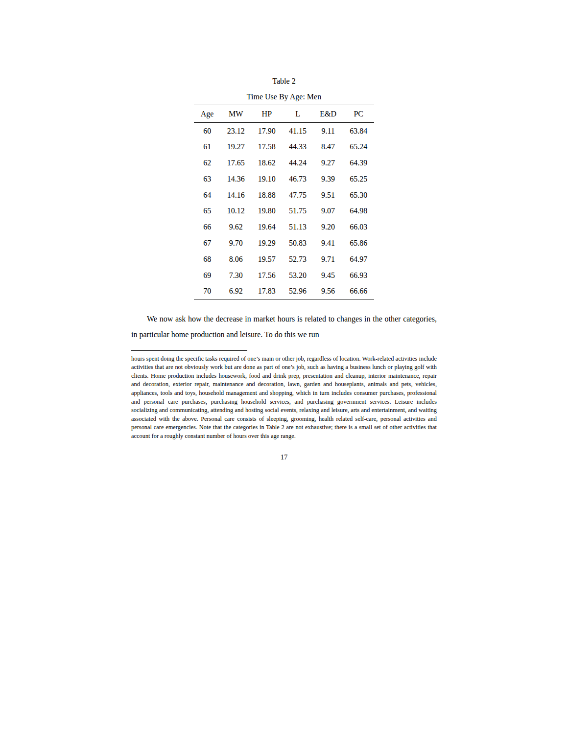Table 2
Time Use By Age: Men
| Age | MW | HP | L | E&D | PC |
| --- | --- | --- | --- | --- | --- |
| 60 | 23.12 | 17.90 | 41.15 | 9.11 | 63.84 |
| 61 | 19.27 | 17.58 | 44.33 | 8.47 | 65.24 |
| 62 | 17.65 | 18.62 | 44.24 | 9.27 | 64.39 |
| 63 | 14.36 | 19.10 | 46.73 | 9.39 | 65.25 |
| 64 | 14.16 | 18.88 | 47.75 | 9.51 | 65.30 |
| 65 | 10.12 | 19.80 | 51.75 | 9.07 | 64.98 |
| 66 | 9.62 | 19.64 | 51.13 | 9.20 | 66.03 |
| 67 | 9.70 | 19.29 | 50.83 | 9.41 | 65.86 |
| 68 | 8.06 | 19.57 | 52.73 | 9.71 | 64.97 |
| 69 | 7.30 | 17.56 | 53.20 | 9.45 | 66.93 |
| 70 | 6.92 | 17.83 | 52.96 | 9.56 | 66.66 |
We now ask how the decrease in market hours is related to changes in the other categories, in particular home production and leisure. To do this we run
hours spent doing the specific tasks required of one’s main or other job, regardless of location. Work-related activities include activities that are not obviously work but are done as part of one’s job, such as having a business lunch or playing golf with clients. Home production includes housework, food and drink prep, presentation and cleanup, interior maintenance, repair and decoration, exterior repair, maintenance and decoration, lawn, garden and houseplants, animals and pets, vehicles, appliances, tools and toys, household management and shopping, which in turn includes consumer purchases, professional and personal care purchases, purchasing household services, and purchasing government services. Leisure includes socializing and communicating, attending and hosting social events, relaxing and leisure, arts and entertainment, and waiting associated with the above. Personal care consists of sleeping, grooming, health related self-care, personal activities and personal care emergencies. Note that the categories in Table 2 are not exhaustive; there is a small set of other activities that account for a roughly constant number of hours over this age range.
17